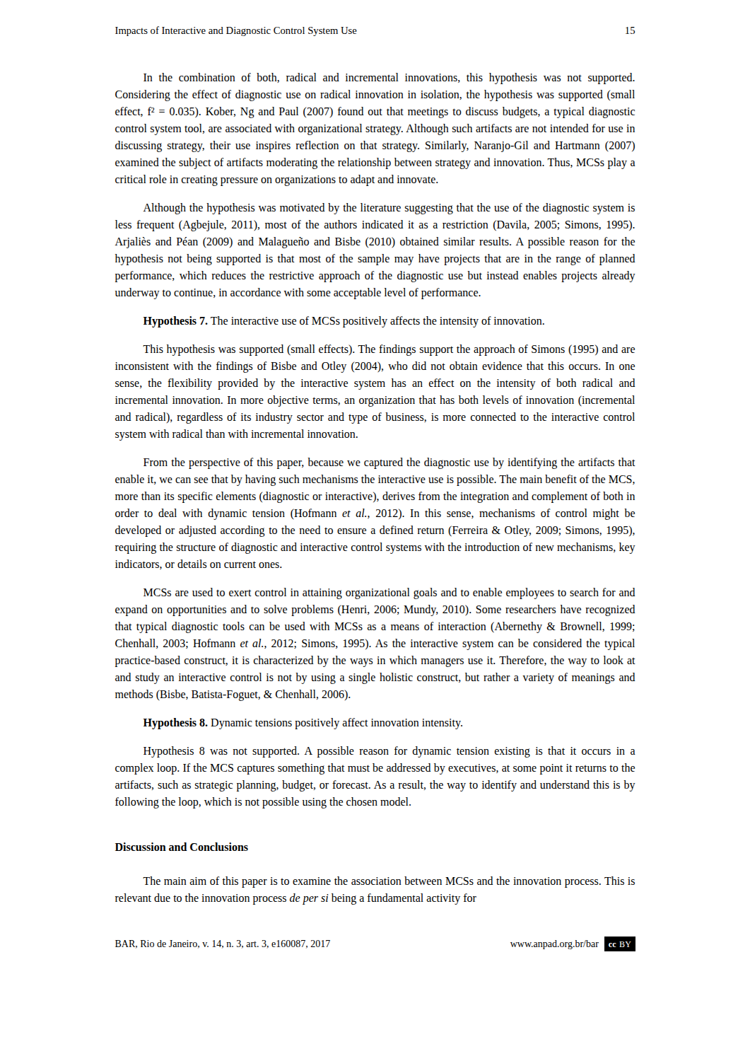Impacts of Interactive and Diagnostic Control System Use 15
In the combination of both, radical and incremental innovations, this hypothesis was not supported. Considering the effect of diagnostic use on radical innovation in isolation, the hypothesis was supported (small effect, f² = 0.035). Kober, Ng and Paul (2007) found out that meetings to discuss budgets, a typical diagnostic control system tool, are associated with organizational strategy. Although such artifacts are not intended for use in discussing strategy, their use inspires reflection on that strategy. Similarly, Naranjo-Gil and Hartmann (2007) examined the subject of artifacts moderating the relationship between strategy and innovation. Thus, MCSs play a critical role in creating pressure on organizations to adapt and innovate.
Although the hypothesis was motivated by the literature suggesting that the use of the diagnostic system is less frequent (Agbejule, 2011), most of the authors indicated it as a restriction (Davila, 2005; Simons, 1995). Arjaliès and Péan (2009) and Malagueño and Bisbe (2010) obtained similar results. A possible reason for the hypothesis not being supported is that most of the sample may have projects that are in the range of planned performance, which reduces the restrictive approach of the diagnostic use but instead enables projects already underway to continue, in accordance with some acceptable level of performance.
Hypothesis 7. The interactive use of MCSs positively affects the intensity of innovation.
This hypothesis was supported (small effects). The findings support the approach of Simons (1995) and are inconsistent with the findings of Bisbe and Otley (2004), who did not obtain evidence that this occurs. In one sense, the flexibility provided by the interactive system has an effect on the intensity of both radical and incremental innovation. In more objective terms, an organization that has both levels of innovation (incremental and radical), regardless of its industry sector and type of business, is more connected to the interactive control system with radical than with incremental innovation.
From the perspective of this paper, because we captured the diagnostic use by identifying the artifacts that enable it, we can see that by having such mechanisms the interactive use is possible. The main benefit of the MCS, more than its specific elements (diagnostic or interactive), derives from the integration and complement of both in order to deal with dynamic tension (Hofmann et al., 2012). In this sense, mechanisms of control might be developed or adjusted according to the need to ensure a defined return (Ferreira & Otley, 2009; Simons, 1995), requiring the structure of diagnostic and interactive control systems with the introduction of new mechanisms, key indicators, or details on current ones.
MCSs are used to exert control in attaining organizational goals and to enable employees to search for and expand on opportunities and to solve problems (Henri, 2006; Mundy, 2010). Some researchers have recognized that typical diagnostic tools can be used with MCSs as a means of interaction (Abernethy & Brownell, 1999; Chenhall, 2003; Hofmann et al., 2012; Simons, 1995). As the interactive system can be considered the typical practice-based construct, it is characterized by the ways in which managers use it. Therefore, the way to look at and study an interactive control is not by using a single holistic construct, but rather a variety of meanings and methods (Bisbe, Batista-Foguet, & Chenhall, 2006).
Hypothesis 8. Dynamic tensions positively affect innovation intensity.
Hypothesis 8 was not supported. A possible reason for dynamic tension existing is that it occurs in a complex loop. If the MCS captures something that must be addressed by executives, at some point it returns to the artifacts, such as strategic planning, budget, or forecast. As a result, the way to identify and understand this is by following the loop, which is not possible using the chosen model.
Discussion and Conclusions
The main aim of this paper is to examine the association between MCSs and the innovation process. This is relevant due to the innovation process de per si being a fundamental activity for
BAR, Rio de Janeiro, v. 14, n. 3, art. 3, e160087, 2017 www.anpad.org.br/bar cc BY